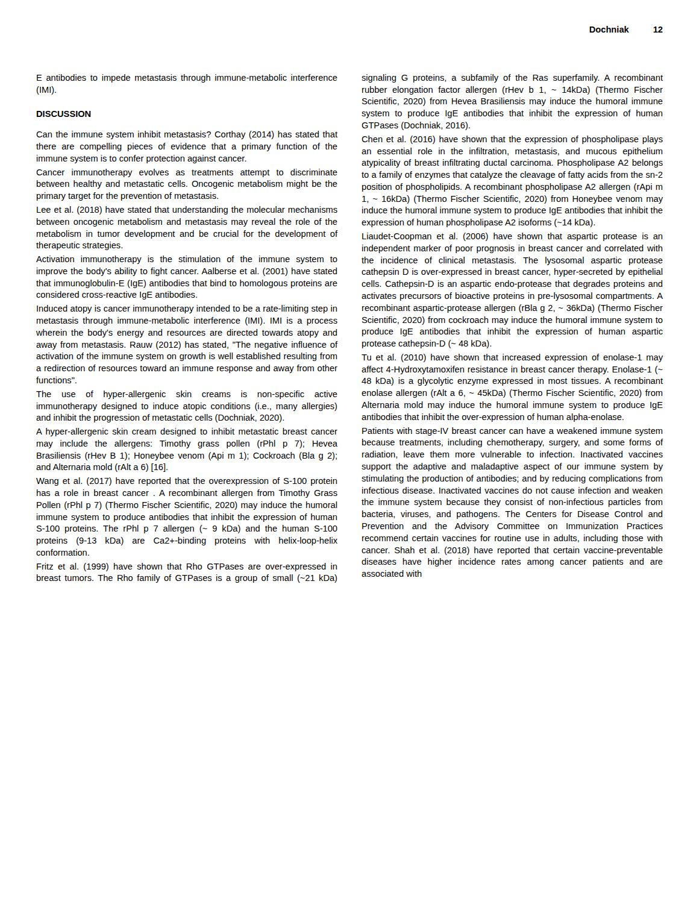Dochniak12
E antibodies to impede metastasis through immune-metabolic interference (IMI).
DISCUSSION
Can the immune system inhibit metastasis? Corthay (2014) has stated that there are compelling pieces of evidence that a primary function of the immune system is to confer protection against cancer.
Cancer immunotherapy evolves as treatments attempt to discriminate between healthy and metastatic cells. Oncogenic metabolism might be the primary target for the prevention of metastasis.
Lee et al. (2018) have stated that understanding the molecular mechanisms between oncogenic metabolism and metastasis may reveal the role of the metabolism in tumor development and be crucial for the development of therapeutic strategies.
Activation immunotherapy is the stimulation of the immune system to improve the body's ability to fight cancer. Aalberse et al. (2001) have stated that immunoglobulin-E (IgE) antibodies that bind to homologous proteins are considered cross-reactive IgE antibodies.
Induced atopy is cancer immunotherapy intended to be a rate-limiting step in metastasis through immune-metabolic interference (IMI). IMI is a process wherein the body's energy and resources are directed towards atopy and away from metastasis. Rauw (2012) has stated, "The negative influence of activation of the immune system on growth is well established resulting from a redirection of resources toward an immune response and away from other functions".
The use of hyper-allergenic skin creams is non-specific active immunotherapy designed to induce atopic conditions (i.e., many allergies) and inhibit the progression of metastatic cells (Dochniak, 2020).
A hyper-allergenic skin cream designed to inhibit metastatic breast cancer may include the allergens: Timothy grass pollen (rPhl p 7); Hevea Brasiliensis (rHev B 1); Honeybee venom (Api m 1); Cockroach (Bla g 2); and Alternaria mold (rAlt a 6) [16].
Wang et al. (2017) have reported that the overexpression of S-100 protein has a role in breast cancer . A recombinant allergen from Timothy Grass Pollen (rPhl p 7) (Thermo Fischer Scientific, 2020) may induce the humoral immune system to produce antibodies that inhibit the expression of human S-100 proteins. The rPhl p 7 allergen (~ 9 kDa) and the human S-100 proteins (9-13 kDa) are Ca2+-binding proteins with helix-loop-helix conformation.
Fritz et al. (1999) have shown that Rho GTPases are over-expressed in breast tumors. The Rho family of GTPases is a group of small (~21 kDa) signaling G proteins, a subfamily of the Ras superfamily. A recombinant rubber elongation factor allergen (rHev b 1, ~ 14kDa) (Thermo Fischer Scientific, 2020) from Hevea Brasiliensis may induce the humoral immune system to produce IgE antibodies that inhibit the expression of human GTPases (Dochniak, 2016).
Chen et al. (2016) have shown that the expression of phospholipase plays an essential role in the infiltration, metastasis, and mucous epithelium atypicality of breast infiltrating ductal carcinoma. Phospholipase A2 belongs to a family of enzymes that catalyze the cleavage of fatty acids from the sn-2 position of phospholipids. A recombinant phospholipase A2 allergen (rApi m 1, ~ 16kDa) (Thermo Fischer Scientific, 2020) from Honeybee venom may induce the humoral immune system to produce IgE antibodies that inhibit the expression of human phospholipase A2 isoforms (~14 kDa).
Liaudet-Coopman et al. (2006) have shown that aspartic protease is an independent marker of poor prognosis in breast cancer and correlated with the incidence of clinical metastasis. The lysosomal aspartic protease cathepsin D is over-expressed in breast cancer, hyper-secreted by epithelial cells. Cathepsin-D is an aspartic endo-protease that degrades proteins and activates precursors of bioactive proteins in pre-lysosomal compartments. A recombinant aspartic-protease allergen (rBla g 2, ~ 36kDa) (Thermo Fischer Scientific, 2020) from cockroach may induce the humoral immune system to produce IgE antibodies that inhibit the expression of human aspartic protease cathepsin-D (~ 48 kDa).
Tu et al. (2010) have shown that increased expression of enolase-1 may affect 4-Hydroxytamoxifen resistance in breast cancer therapy. Enolase-1 (~ 48 kDa) is a glycolytic enzyme expressed in most tissues. A recombinant enolase allergen (rAlt a 6, ~ 45kDa) (Thermo Fischer Scientific, 2020) from Alternaria mold may induce the humoral immune system to produce IgE antibodies that inhibit the over-expression of human alpha-enolase.
Patients with stage-IV breast cancer can have a weakened immune system because treatments, including chemotherapy, surgery, and some forms of radiation, leave them more vulnerable to infection. Inactivated vaccines support the adaptive and maladaptive aspect of our immune system by stimulating the production of antibodies; and by reducing complications from infectious disease. Inactivated vaccines do not cause infection and weaken the immune system because they consist of non-infectious particles from bacteria, viruses, and pathogens. The Centers for Disease Control and Prevention and the Advisory Committee on Immunization Practices recommend certain vaccines for routine use in adults, including those with cancer. Shah et al. (2018) have reported that certain vaccine-preventable diseases have higher incidence rates among cancer patients and are associated with